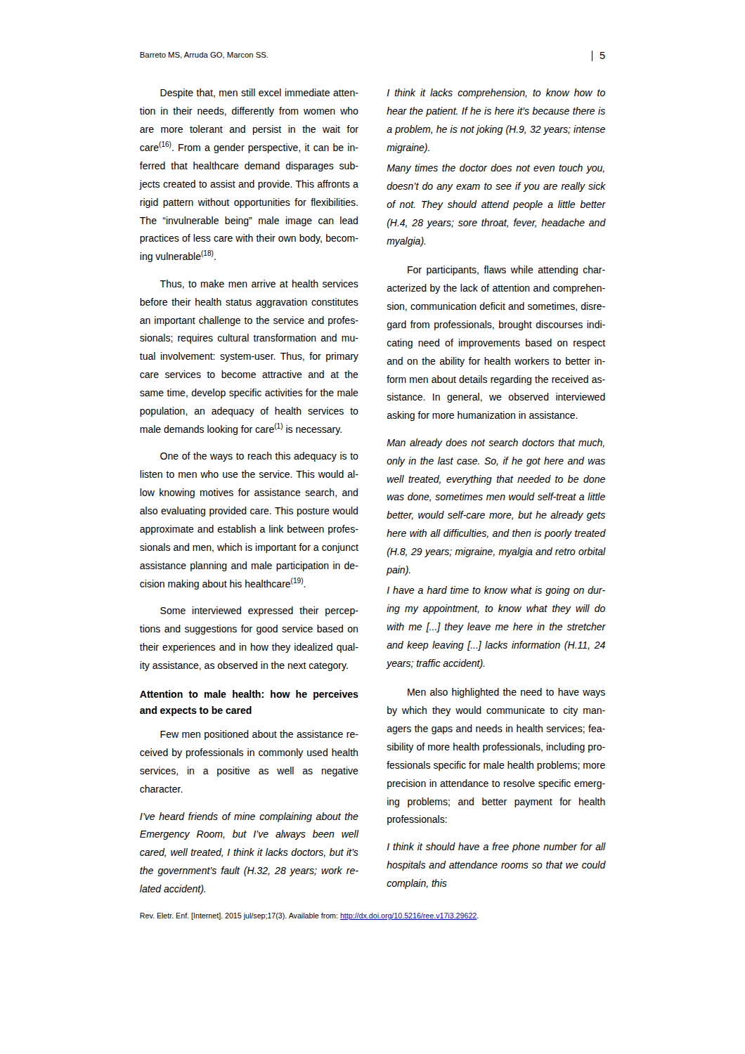Barreto MS, Arruda GO, Marcon SS.
5
Despite that, men still excel immediate attention in their needs, differently from women who are more tolerant and persist in the wait for care(16). From a gender perspective, it can be inferred that healthcare demand disparages subjects created to assist and provide. This affronts a rigid pattern without opportunities for flexibilities. The “invulnerable being” male image can lead practices of less care with their own body, becoming vulnerable(18).
Thus, to make men arrive at health services before their health status aggravation constitutes an important challenge to the service and professionals; requires cultural transformation and mutual involvement: system-user. Thus, for primary care services to become attractive and at the same time, develop specific activities for the male population, an adequacy of health services to male demands looking for care(1) is necessary.
One of the ways to reach this adequacy is to listen to men who use the service. This would allow knowing motives for assistance search, and also evaluating provided care. This posture would approximate and establish a link between professionals and men, which is important for a conjunct assistance planning and male participation in decision making about his healthcare(19).
Some interviewed expressed their perceptions and suggestions for good service based on their experiences and in how they idealized quality assistance, as observed in the next category.
Attention to male health: how he perceives and expects to be cared
Few men positioned about the assistance received by professionals in commonly used health services, in a positive as well as negative character.
I’ve heard friends of mine complaining about the Emergency Room, but I’ve always been well cared, well treated, I think it lacks doctors, but it’s the government’s fault (H.32, 28 years; work related accident).
I think it lacks comprehension, to know how to hear the patient. If he is here it’s because there is a problem, he is not joking (H.9, 32 years; intense migraine).
Many times the doctor does not even touch you, doesn’t do any exam to see if you are really sick of not. They should attend people a little better (H.4, 28 years; sore throat, fever, headache and myalgia).
For participants, flaws while attending characterized by the lack of attention and comprehension, communication deficit and sometimes, disregard from professionals, brought discourses indicating need of improvements based on respect and on the ability for health workers to better inform men about details regarding the received assistance. In general, we observed interviewed asking for more humanization in assistance.
Man already does not search doctors that much, only in the last case. So, if he got here and was well treated, everything that needed to be done was done, sometimes men would self-treat a little better, would self-care more, but he already gets here with all difficulties, and then is poorly treated (H.8, 29 years; migraine, myalgia and retro orbital pain).
I have a hard time to know what is going on during my appointment, to know what they will do with me [...] they leave me here in the stretcher and keep leaving [...] lacks information (H.11, 24 years; traffic accident).
Men also highlighted the need to have ways by which they would communicate to city managers the gaps and needs in health services; feasibility of more health professionals, including professionals specific for male health problems; more precision in attendance to resolve specific emerging problems; and better payment for health professionals:
I think it should have a free phone number for all hospitals and attendance rooms so that we could complain, this
Rev. Eletr. Enf. [Internet]. 2015 jul/sep;17(3). Available from: http://dx.doi.org/10.5216/ree.v17i3.29622.